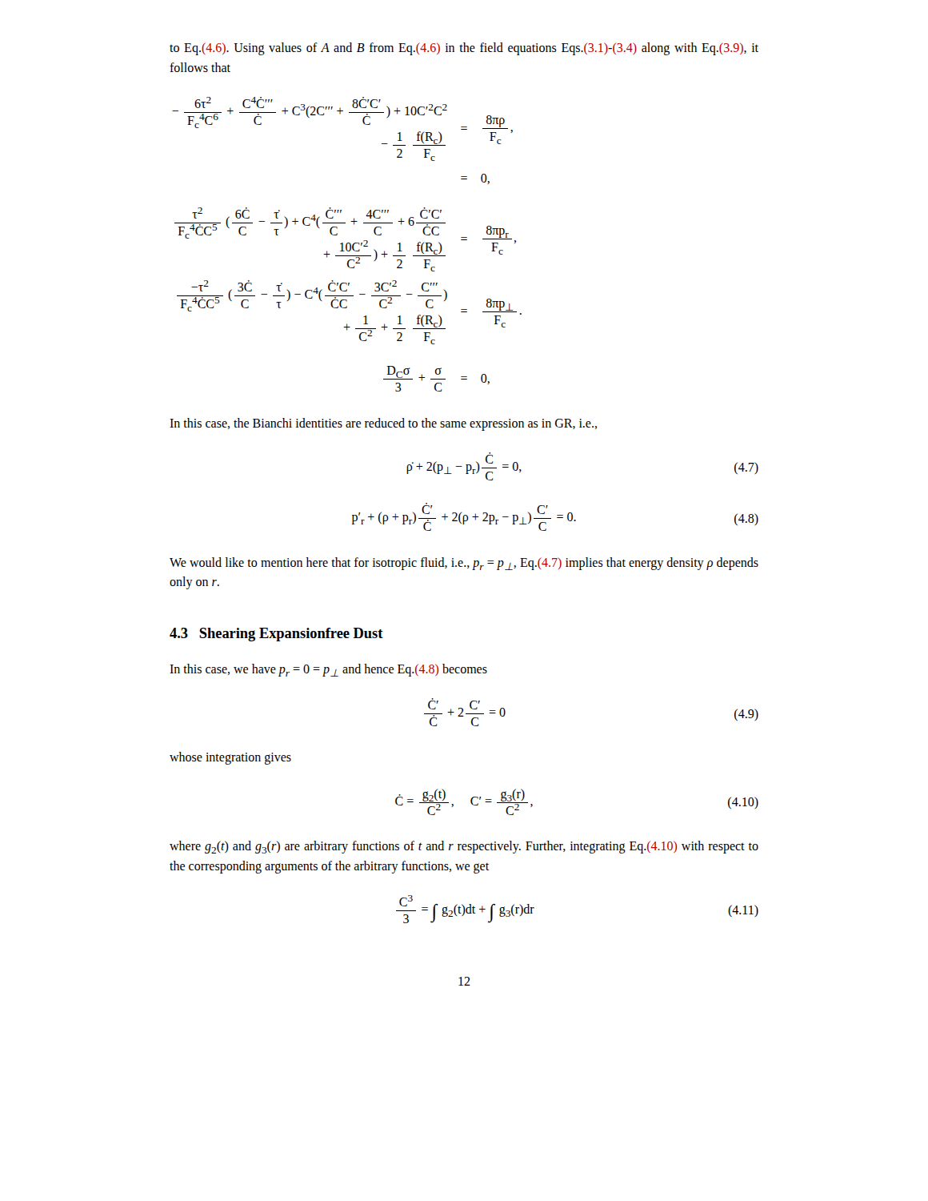to Eq.(4.6). Using values of A and B from Eq.(4.6) in the field equations Eqs.(3.1)-(3.4) along with Eq.(3.9), it follows that
− 6τ2 Fc4C6 + C4Ċ′′′Ċ + C3(2C′′′ + 8Ċ′C′Ċ) + 10C′2C2 − 12 f(Rc) Fc
=
8πρ Fc,
=
0,
τ2 Fc4ĊC5 (6Ċ C − τ̇τ) + C4(Ċ′′′C + 4C′′′C + 6Ċ′C′ĊC + 10C′2 C2) + 12 f(Rc) Fc
=
8πpr Fc,
−τ2 Fc4ĊC5 (3Ċ C − τ̇τ) − C4(Ċ′C′ĊC − 3C′2 C2 − C′′′C) + 1 C2 + 12 f(Rc) Fc
=
8πp⊥Fc.
DCσ 3 + σC
=
0,
In this case, the Bianchi identities are reduced to the same expression as in GR, i.e.,
ρ̇ + 2(p⊥ − pr)ĊC = 0, (4.7)
p′r + (ρ + pr)Ċ′Ċ + 2(ρ + 2pr − p⊥)C′C = 0. (4.8)
We would like to mention here that for isotropic fluid, i.e., pr = p⊥, Eq.(4.7) implies that energy density ρ depends only on r.
4.3 Shearing Expansionfree Dust
In this case, we have pr = 0 = p⊥ and hence Eq.(4.8) becomes
Ċ′Ċ + 2C′C = 0 (4.9)
whose integration gives
Ċ = g2(t) C2, C′ = g3(r) C2, (4.10)
where g2(t) and g3(r) are arbitrary functions of t and r respectively. Further, integrating Eq.(4.10) with respect to the corresponding arguments of the arbitrary functions, we get
C33 = ∫ g2(t)dt + ∫ g3(r)dr (4.11)
12